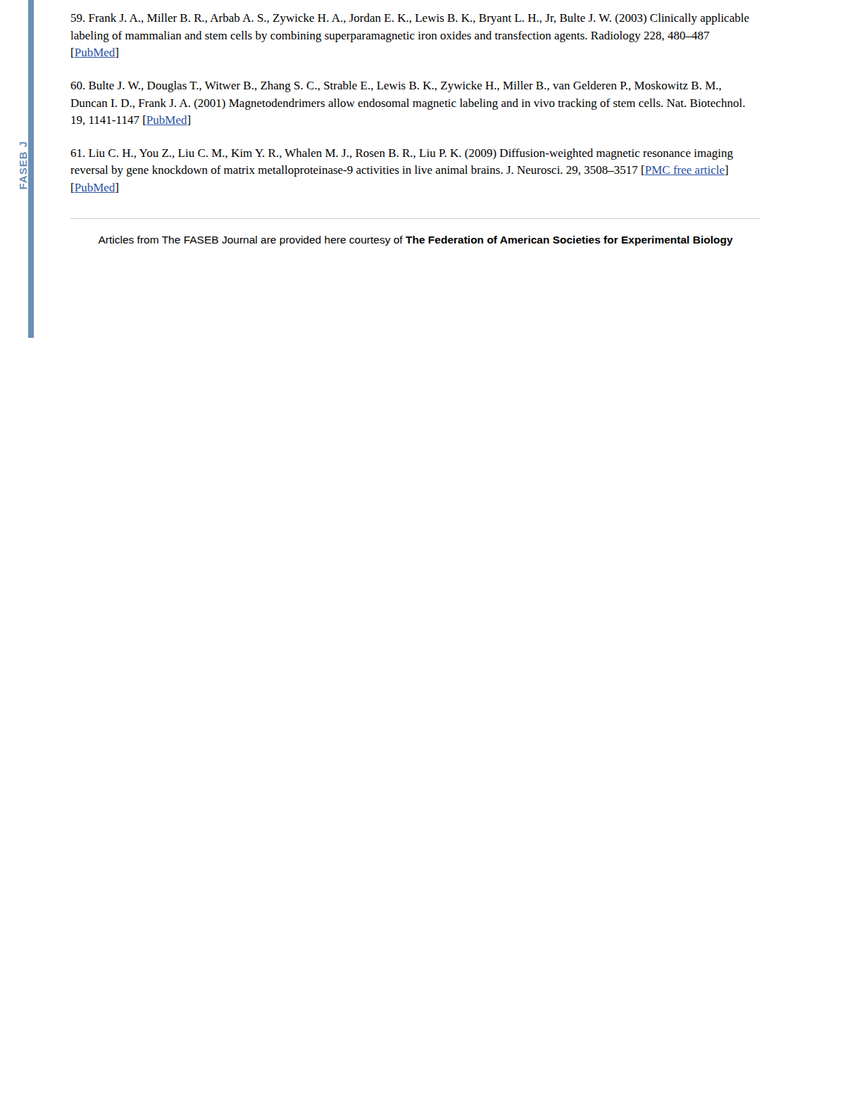FASEB J
59. Frank J. A., Miller B. R., Arbab A. S., Zywicke H. A., Jordan E. K., Lewis B. K., Bryant L. H., Jr, Bulte J. W. (2003) Clinically applicable labeling of mammalian and stem cells by combining superparamagnetic iron oxides and transfection agents. Radiology 228, 480–487 [PubMed]
60. Bulte J. W., Douglas T., Witwer B., Zhang S. C., Strable E., Lewis B. K., Zywicke H., Miller B., van Gelderen P., Moskowitz B. M., Duncan I. D., Frank J. A. (2001) Magnetodendrimers allow endosomal magnetic labeling and in vivo tracking of stem cells. Nat. Biotechnol. 19, 1141-1147 [PubMed]
61. Liu C. H., You Z., Liu C. M., Kim Y. R., Whalen M. J., Rosen B. R., Liu P. K. (2009) Diffusion-weighted magnetic resonance imaging reversal by gene knockdown of matrix metalloproteinase-9 activities in live animal brains. J. Neurosci. 29, 3508–3517 [PMC free article] [PubMed]
Articles from The FASEB Journal are provided here courtesy of The Federation of American Societies for Experimental Biology